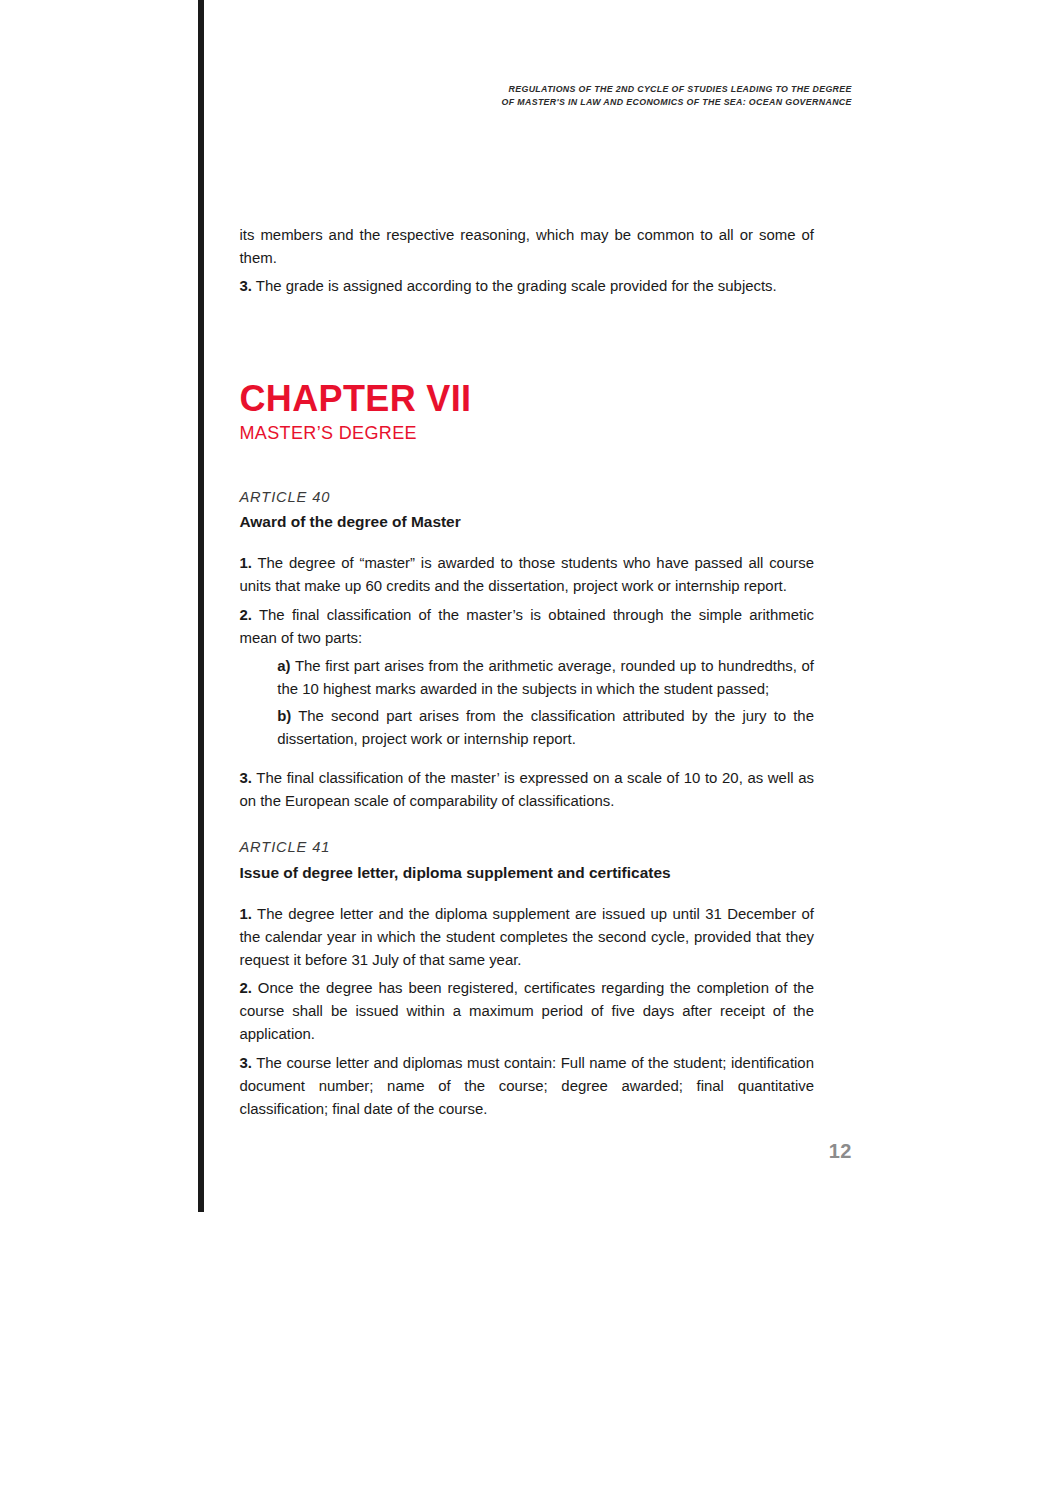Regulations of the 2nd cycle of studies leading to the degree
of master's in law and economics of the sea: ocean governance
its members and the respective reasoning, which may be common to all or some of them.
3. The grade is assigned according to the grading scale provided for the subjects.
CHAPTER VII
MASTER’S DEGREE
ARTICLE 40
Award of the degree of Master
1. The degree of “master” is awarded to those students who have passed all course units that make up 60 credits and the dissertation, project work or internship report.
2. The final classification of the master’s is obtained through the simple arithmetic mean of two parts:
a) The first part arises from the arithmetic average, rounded up to hundredths, of the 10 highest marks awarded in the subjects in which the student passed;
b) The second part arises from the classification attributed by the jury to the dissertation, project work or internship report.
3. The final classification of the master’ is expressed on a scale of 10 to 20, as well as on the European scale of comparability of classifications.
ARTICLE 41
Issue of degree letter, diploma supplement and certificates
1. The degree letter and the diploma supplement are issued up until 31 December of the calendar year in which the student completes the second cycle, provided that they request it before 31 July of that same year.
2. Once the degree has been registered, certificates regarding the completion of the course shall be issued within a maximum period of five days after receipt of the application.
3. The course letter and diplomas must contain: Full name of the student; identification document number; name of the course; degree awarded; final quantitative classification; final date of the course.
12